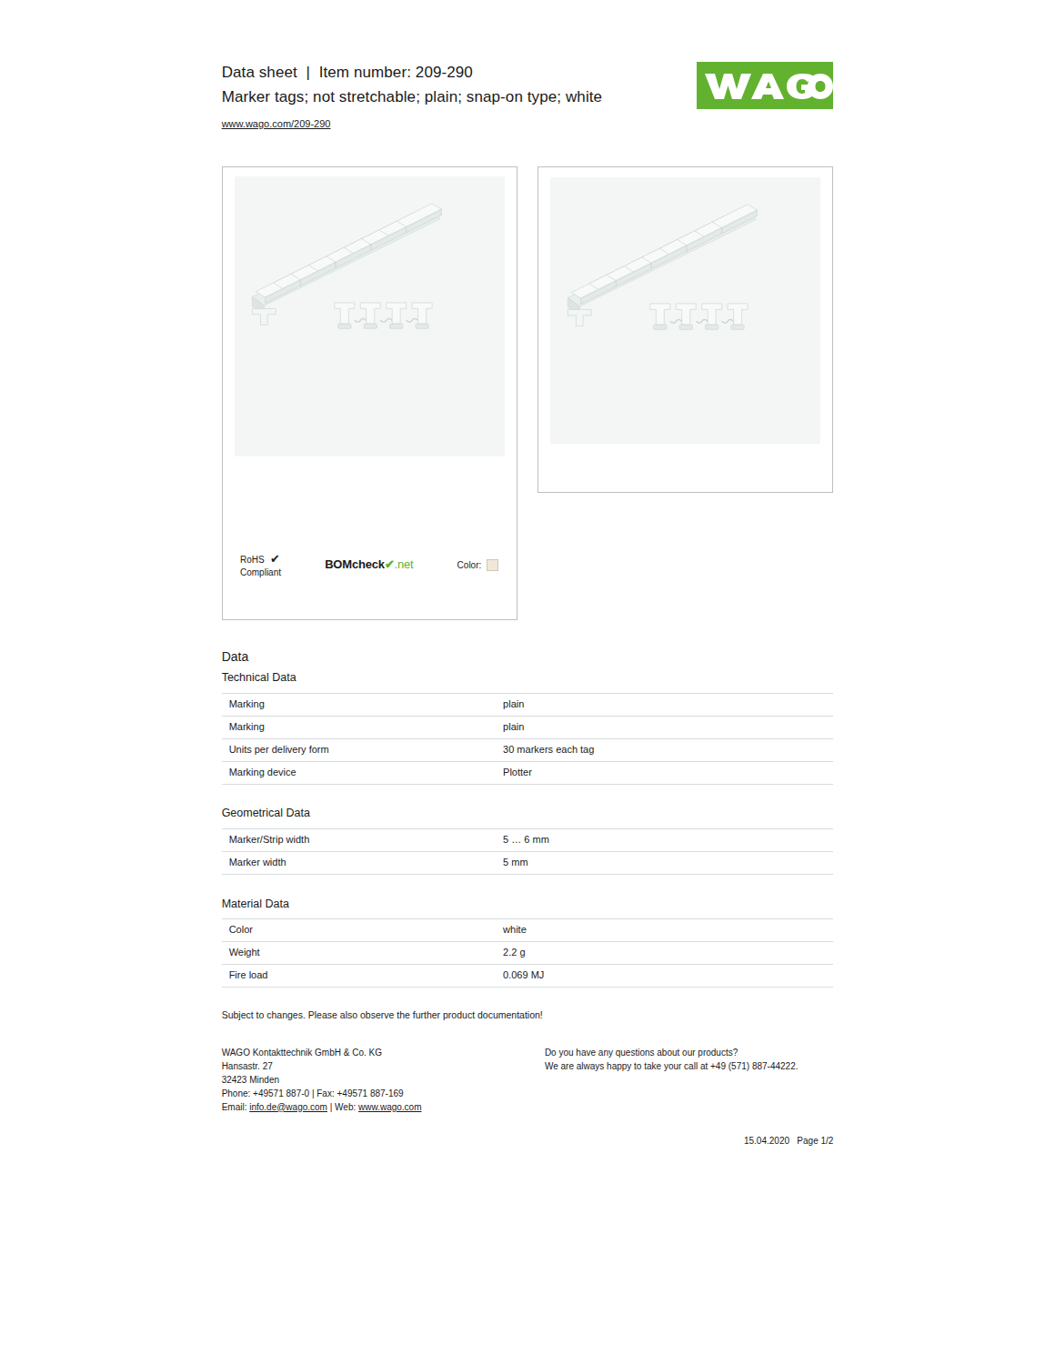Data sheet | Item number: 209-290
Marker tags; not stretchable; plain; snap-on type; white
www.wago.com/209-290
RoHS ✔
Compliant
BOMcheck✔.net
Color:
Data
Technical Data
| Marking | plain |
| Marking | plain |
| Units per delivery form | 30 markers each tag |
| Marking device | Plotter |
Geometrical Data
| Marker/Strip width | 5 … 6 mm |
| Marker width | 5 mm |
Material Data
| Color | white |
| Weight | 2.2 g |
| Fire load | 0.069 MJ |
Subject to changes. Please also observe the further product documentation!
WAGO Kontakttechnik GmbH & Co. KG
Hansastr. 27
32423 Minden
Phone: +49571 887-0 | Fax: +49571 887-169
Email: info.de@wago.com | Web: www.wago.com
Do you have any questions about our products?
We are always happy to take your call at +49 (571) 887-44222.
15.04.2020 Page 1/2